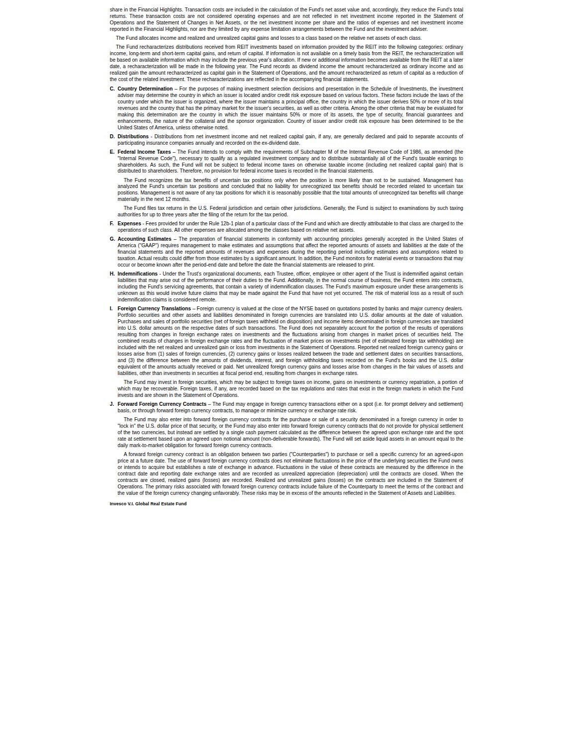share in the Financial Highlights. Transaction costs are included in the calculation of the Fund's net asset value and, accordingly, they reduce the Fund's total returns. These transaction costs are not considered operating expenses and are not reflected in net investment income reported in the Statement of Operations and the Statement of Changes in Net Assets, or the net investment income per share and the ratios of expenses and net investment income reported in the Financial Highlights, nor are they limited by any expense limitation arrangements between the Fund and the investment adviser.
The Fund allocates income and realized and unrealized capital gains and losses to a class based on the relative net assets of each class.
The Fund recharacterizes distributions received from REIT investments based on information provided by the REIT into the following categories: ordinary income, long-term and short-term capital gains, and return of capital. If information is not available on a timely basis from the REIT, the recharacterization will be based on available information which may include the previous year's allocation. If new or additional information becomes available from the REIT at a later date, a recharacterization will be made in the following year. The Fund records as dividend income the amount recharacterized as ordinary income and as realized gain the amount recharacterized as capital gain in the Statement of Operations, and the amount recharacterized as return of capital as a reduction of the cost of the related investment. These recharacterizations are reflected in the accompanying financial statements.
C.
Country Determination – For the purposes of making investment selection decisions and presentation in the Schedule of Investments, the investment adviser may determine the country in which an issuer is located and/or credit risk exposure based on various factors. These factors include the laws of the country under which the issuer is organized, where the issuer maintains a principal office, the country in which the issuer derives 50% or more of its total revenues and the country that has the primary market for the issuer's securities, as well as other criteria. Among the other criteria that may be evaluated for making this determination are the country in which the issuer maintains 50% or more of its assets, the type of security, financial guarantees and enhancements, the nature of the collateral and the sponsor organization. Country of issuer and/or credit risk exposure has been determined to be the United States of America, unless otherwise noted.
D.
Distributions - Distributions from net investment income and net realized capital gain, if any, are generally declared and paid to separate accounts of participating insurance companies annually and recorded on the ex-dividend date.
E.
Federal Income Taxes – The Fund intends to comply with the requirements of Subchapter M of the Internal Revenue Code of 1986, as amended (the "Internal Revenue Code"), necessary to qualify as a regulated investment company and to distribute substantially all of the Fund's taxable earnings to shareholders. As such, the Fund will not be subject to federal income taxes on otherwise taxable income (including net realized capital gain) that is distributed to shareholders. Therefore, no provision for federal income taxes is recorded in the financial statements.
The Fund recognizes the tax benefits of uncertain tax positions only when the position is more likely than not to be sustained. Management has analyzed the Fund's uncertain tax positions and concluded that no liability for unrecognized tax benefits should be recorded related to uncertain tax positions. Management is not aware of any tax positions for which it is reasonably possible that the total amounts of unrecognized tax benefits will change materially in the next 12 months.
The Fund files tax returns in the U.S. Federal jurisdiction and certain other jurisdictions. Generally, the Fund is subject to examinations by such taxing authorities for up to three years after the filing of the return for the tax period.
F.
Expenses - Fees provided for under the Rule 12b-1 plan of a particular class of the Fund and which are directly attributable to that class are charged to the operations of such class. All other expenses are allocated among the classes based on relative net assets.
G.
Accounting Estimates – The preparation of financial statements in conformity with accounting principles generally accepted in the United States of America ("GAAP") requires management to make estimates and assumptions that affect the reported amounts of assets and liabilities at the date of the financial statements and the reported amounts of revenues and expenses during the reporting period including estimates and assumptions related to taxation. Actual results could differ from those estimates by a significant amount. In addition, the Fund monitors for material events or transactions that may occur or become known after the period-end date and before the date the financial statements are released to print.
H.
Indemnifications - Under the Trust's organizational documents, each Trustee, officer, employee or other agent of the Trust is indemnified against certain liabilities that may arise out of the performance of their duties to the Fund. Additionally, in the normal course of business, the Fund enters into contracts, including the Fund's servicing agreements, that contain a variety of indemnification clauses. The Fund's maximum exposure under these arrangements is unknown as this would involve future claims that may be made against the Fund that have not yet occurred. The risk of material loss as a result of such indemnification claims is considered remote.
I.
Foreign Currency Translations – Foreign currency is valued at the close of the NYSE based on quotations posted by banks and major currency dealers. Portfolio securities and other assets and liabilities denominated in foreign currencies are translated into U.S. dollar amounts at the date of valuation. Purchases and sales of portfolio securities (net of foreign taxes withheld on disposition) and income items denominated in foreign currencies are translated into U.S. dollar amounts on the respective dates of such transactions. The Fund does not separately account for the portion of the results of operations resulting from changes in foreign exchange rates on investments and the fluctuations arising from changes in market prices of securities held. The combined results of changes in foreign exchange rates and the fluctuation of market prices on investments (net of estimated foreign tax withholding) are included with the net realized and unrealized gain or loss from investments in the Statement of Operations. Reported net realized foreign currency gains or losses arise from (1) sales of foreign currencies, (2) currency gains or losses realized between the trade and settlement dates on securities transactions, and (3) the difference between the amounts of dividends, interest, and foreign withholding taxes recorded on the Fund's books and the U.S. dollar equivalent of the amounts actually received or paid. Net unrealized foreign currency gains and losses arise from changes in the fair values of assets and liabilities, other than investments in securities at fiscal period end, resulting from changes in exchange rates.
The Fund may invest in foreign securities, which may be subject to foreign taxes on income, gains on investments or currency repatriation, a portion of which may be recoverable. Foreign taxes, if any, are recorded based on the tax regulations and rates that exist in the foreign markets in which the Fund invests and are shown in the Statement of Operations.
J.
Forward Foreign Currency Contracts – The Fund may engage in foreign currency transactions either on a spot (i.e. for prompt delivery and settlement) basis, or through forward foreign currency contracts, to manage or minimize currency or exchange rate risk.
The Fund may also enter into forward foreign currency contracts for the purchase or sale of a security denominated in a foreign currency in order to "lock in" the U.S. dollar price of that security, or the Fund may also enter into forward foreign currency contracts that do not provide for physical settlement of the two currencies, but instead are settled by a single cash payment calculated as the difference between the agreed upon exchange rate and the spot rate at settlement based upon an agreed upon notional amount (non-deliverable forwards). The Fund will set aside liquid assets in an amount equal to the daily mark-to-market obligation for forward foreign currency contracts.
A forward foreign currency contract is an obligation between two parties ("Counterparties") to purchase or sell a specific currency for an agreed-upon price at a future date. The use of forward foreign currency contracts does not eliminate fluctuations in the price of the underlying securities the Fund owns or intends to acquire but establishes a rate of exchange in advance. Fluctuations in the value of these contracts are measured by the difference in the contract date and reporting date exchange rates and are recorded as unrealized appreciation (depreciation) until the contracts are closed. When the contracts are closed, realized gains (losses) are recorded. Realized and unrealized gains (losses) on the contracts are included in the Statement of Operations. The primary risks associated with forward foreign currency contracts include failure of the Counterparty to meet the terms of the contract and the value of the foreign currency changing unfavorably. These risks may be in excess of the amounts reflected in the Statement of Assets and Liabilities.
Invesco V.I. Global Real Estate Fund